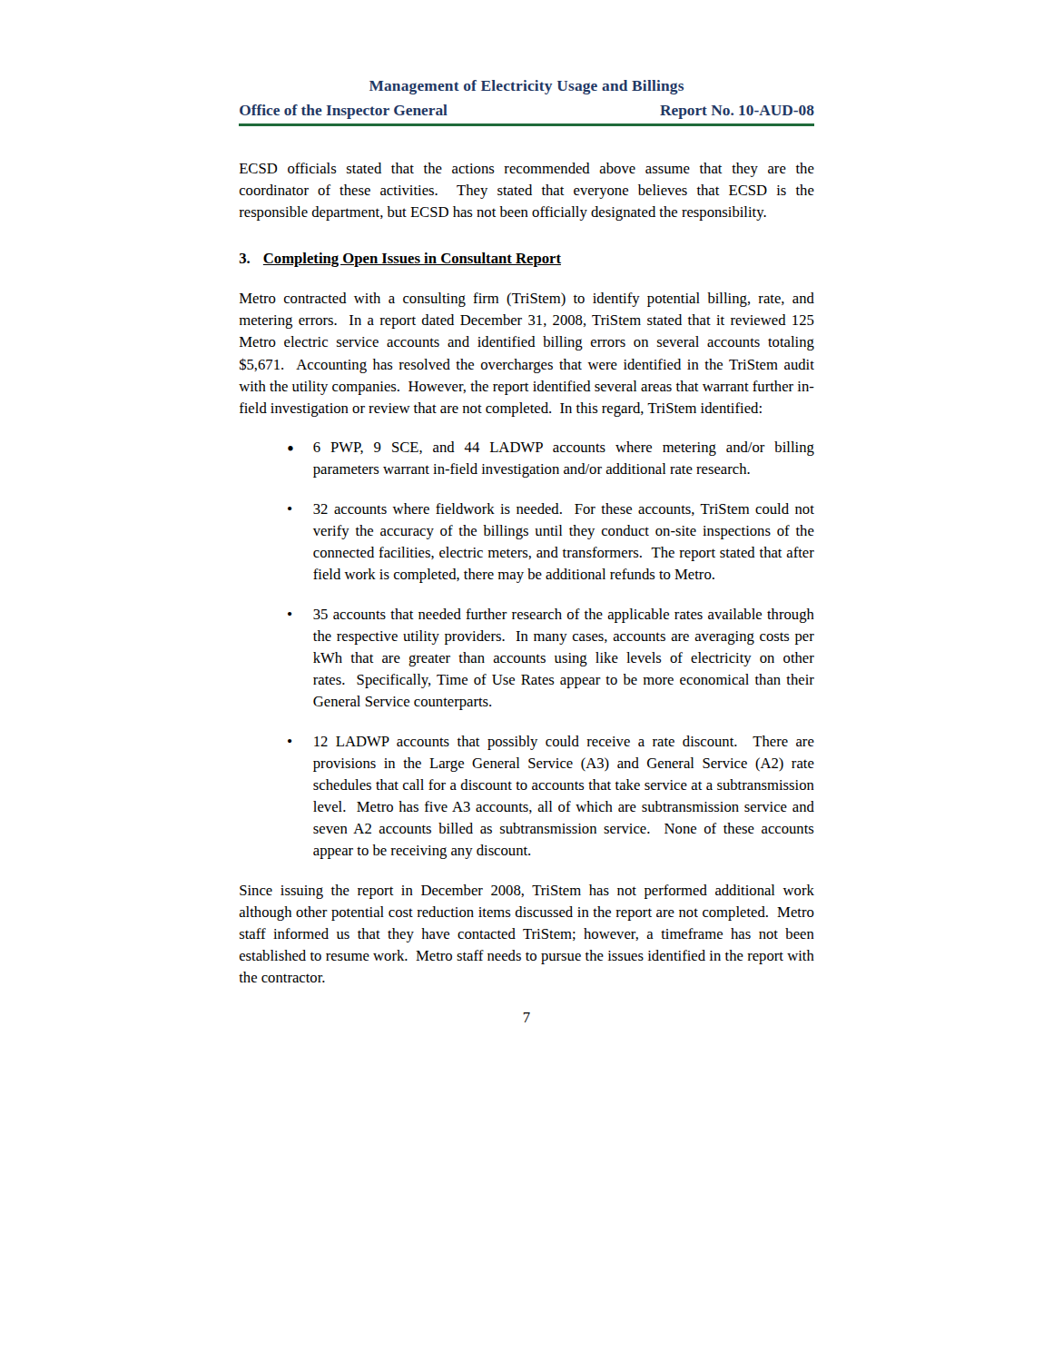Management of Electricity Usage and Billings
Office of the Inspector General Report No. 10-AUD-08
ECSD officials stated that the actions recommended above assume that they are the coordinator of these activities. They stated that everyone believes that ECSD is the responsible department, but ECSD has not been officially designated the responsibility.
3. Completing Open Issues in Consultant Report
Metro contracted with a consulting firm (TriStem) to identify potential billing, rate, and metering errors. In a report dated December 31, 2008, TriStem stated that it reviewed 125 Metro electric service accounts and identified billing errors on several accounts totaling $5,671. Accounting has resolved the overcharges that were identified in the TriStem audit with the utility companies. However, the report identified several areas that warrant further in-field investigation or review that are not completed. In this regard, TriStem identified:
6 PWP, 9 SCE, and 44 LADWP accounts where metering and/or billing parameters warrant in-field investigation and/or additional rate research.
32 accounts where fieldwork is needed. For these accounts, TriStem could not verify the accuracy of the billings until they conduct on-site inspections of the connected facilities, electric meters, and transformers. The report stated that after field work is completed, there may be additional refunds to Metro.
35 accounts that needed further research of the applicable rates available through the respective utility providers. In many cases, accounts are averaging costs per kWh that are greater than accounts using like levels of electricity on other rates. Specifically, Time of Use Rates appear to be more economical than their General Service counterparts.
12 LADWP accounts that possibly could receive a rate discount. There are provisions in the Large General Service (A3) and General Service (A2) rate schedules that call for a discount to accounts that take service at a subtransmission level. Metro has five A3 accounts, all of which are subtransmission service and seven A2 accounts billed as subtransmission service. None of these accounts appear to be receiving any discount.
Since issuing the report in December 2008, TriStem has not performed additional work although other potential cost reduction items discussed in the report are not completed. Metro staff informed us that they have contacted TriStem; however, a timeframe has not been established to resume work. Metro staff needs to pursue the issues identified in the report with the contractor.
7